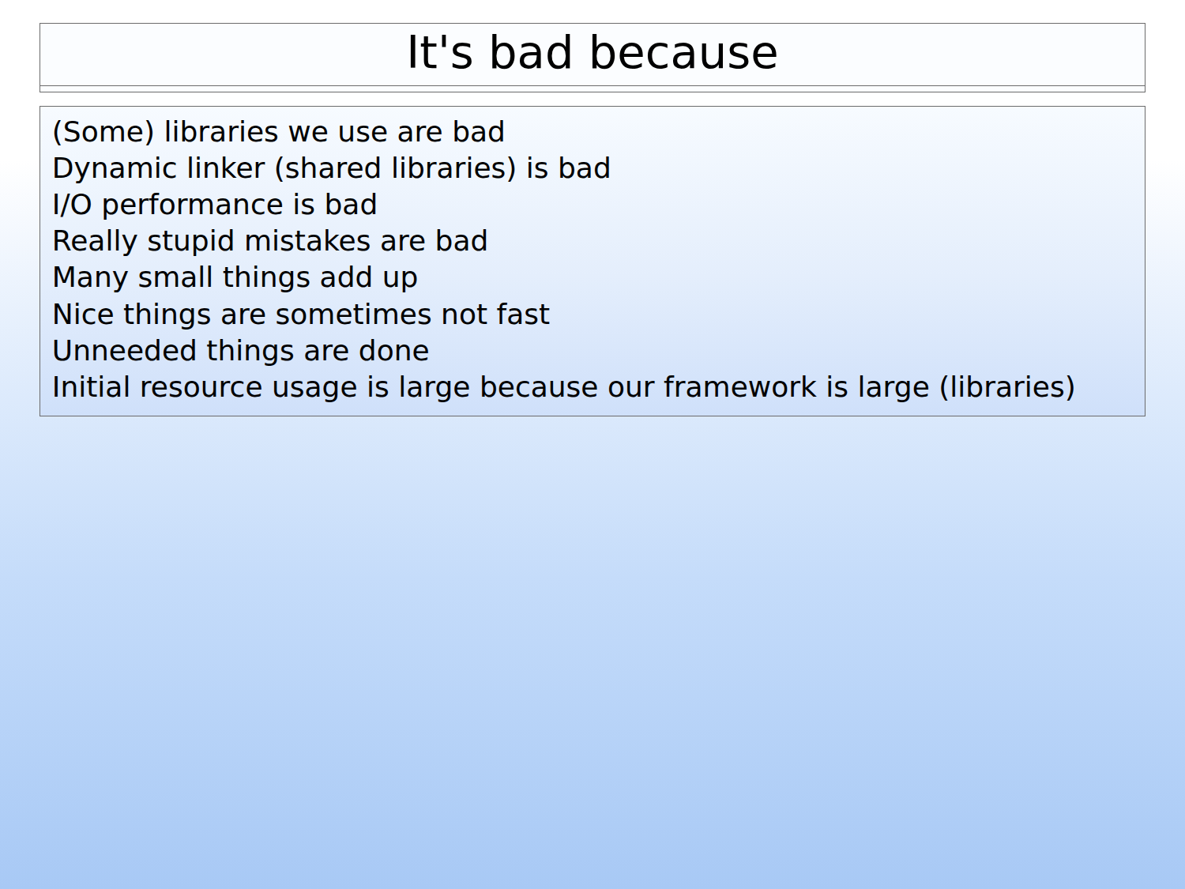It's bad because
(Some) libraries we use are bad
Dynamic linker (shared libraries) is bad
I/O performance is bad
Really stupid mistakes are bad
Many small things add up
Nice things are sometimes not fast
Unneeded things are done
Initial resource usage is large because our framework is large (libraries)